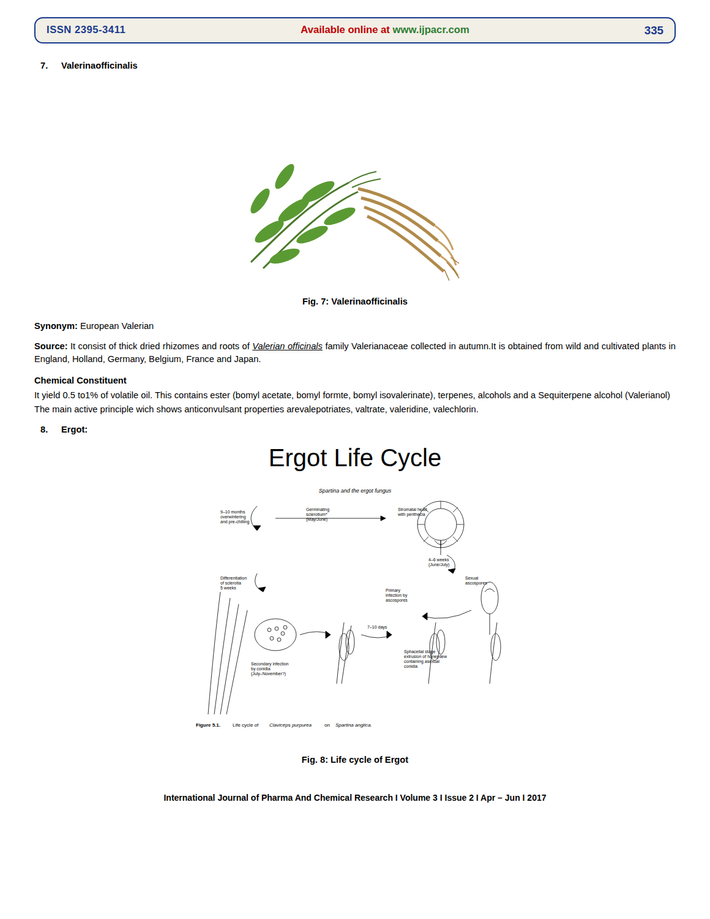ISSN 2395-3411 Available online at www.ijpacr.com 335
7. Valerinaofficinalis
Fig. 7: Valerinaofficinalis
Synonym: European Valerian
Source: It consist of thick dried rhizomes and roots of Valerian officinals family Valerianaceae collected in autumn.It is obtained from wild and cultivated plants in England, Holland, Germany, Belgium, France and Japan.
Chemical Constituent
It yield 0.5 to1% of volatile oil. This contains ester (bomyl acetate, bomyl formte, bomyl isovalerinate), terpenes, alcohols and a Sequiterpene alcohol (Valerianol)
The main active principle wich shows anticonvulsant properties arevalepotriates, valtrate, valeridine, valechlorin.
8. Ergot:
Ergot Life Cycle
Fig. 8: Life cycle of Ergot
International Journal of Pharma And Chemical Research I Volume 3 I Issue 2 I Apr – Jun I 2017